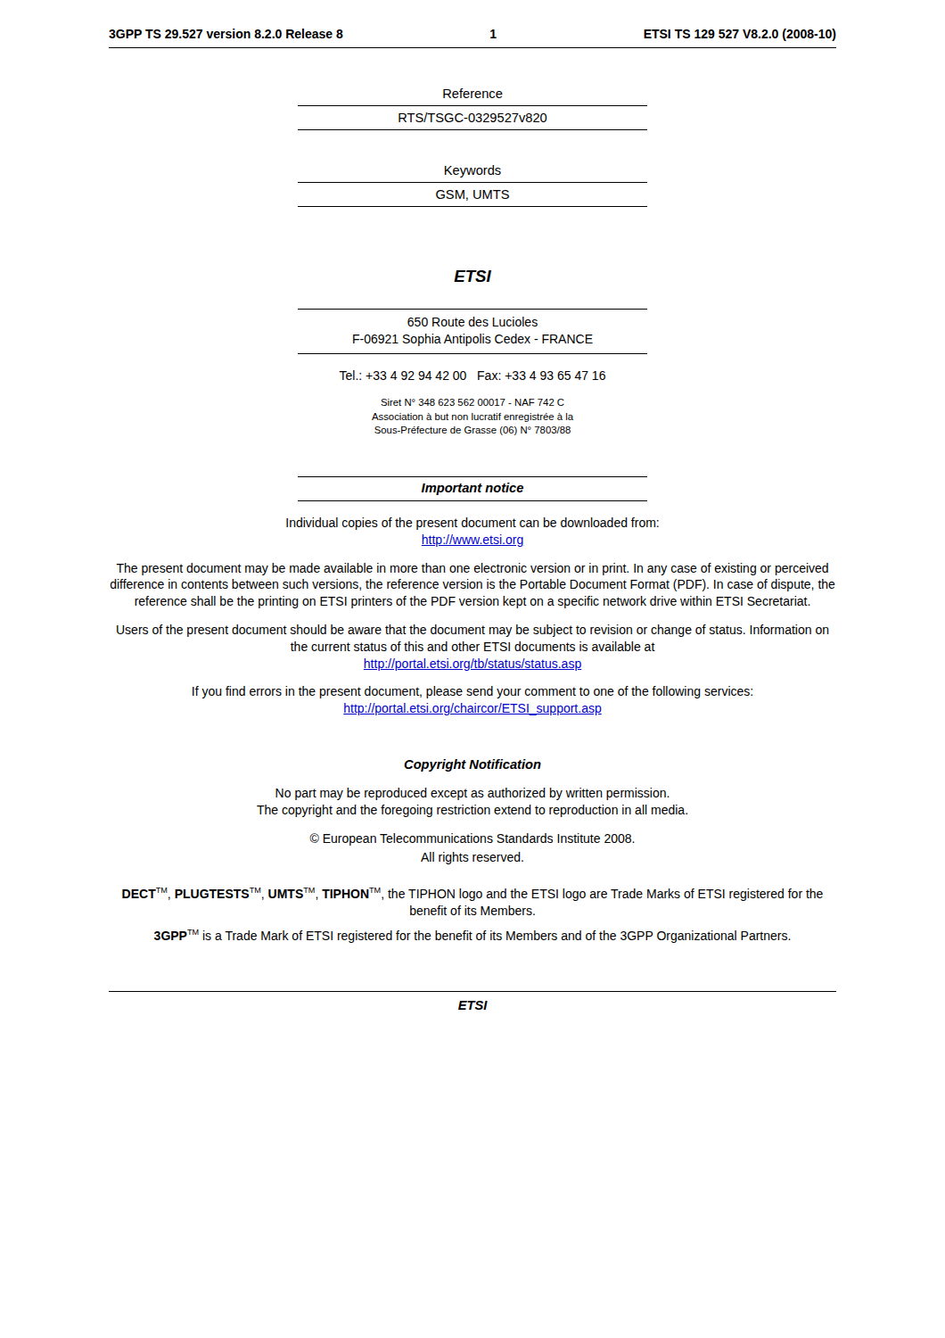3GPP TS 29.527 version 8.2.0 Release 8
1
ETSI TS 129 527 V8.2.0 (2008-10)
Reference
RTS/TSGC-0329527v820
Keywords
GSM, UMTS
ETSI
650 Route des Lucioles
F-06921 Sophia Antipolis Cedex - FRANCE
Tel.: +33 4 92 94 42 00 Fax: +33 4 93 65 47 16
Siret N° 348 623 562 00017 - NAF 742 C
Association à but non lucratif enregistrée à la
Sous-Préfecture de Grasse (06) N° 7803/88
Important notice
Individual copies of the present document can be downloaded from:
http://www.etsi.org
The present document may be made available in more than one electronic version or in print. In any case of existing or perceived difference in contents between such versions, the reference version is the Portable Document Format (PDF). In case of dispute, the reference shall be the printing on ETSI printers of the PDF version kept on a specific network drive within ETSI Secretariat.
Users of the present document should be aware that the document may be subject to revision or change of status. Information on the current status of this and other ETSI documents is available at
http://portal.etsi.org/tb/status/status.asp
If you find errors in the present document, please send your comment to one of the following services:
http://portal.etsi.org/chaircor/ETSI_support.asp
Copyright Notification
No part may be reproduced except as authorized by written permission.
The copyright and the foregoing restriction extend to reproduction in all media.
© European Telecommunications Standards Institute 2008.
All rights reserved.
DECTTM, PLUGTESTSTM, UMTSTM, TIPHONTM, the TIPHON logo and the ETSI logo are Trade Marks of ETSI registered for the benefit of its Members.
3GPPTM is a Trade Mark of ETSI registered for the benefit of its Members and of the 3GPP Organizational Partners.
ETSI